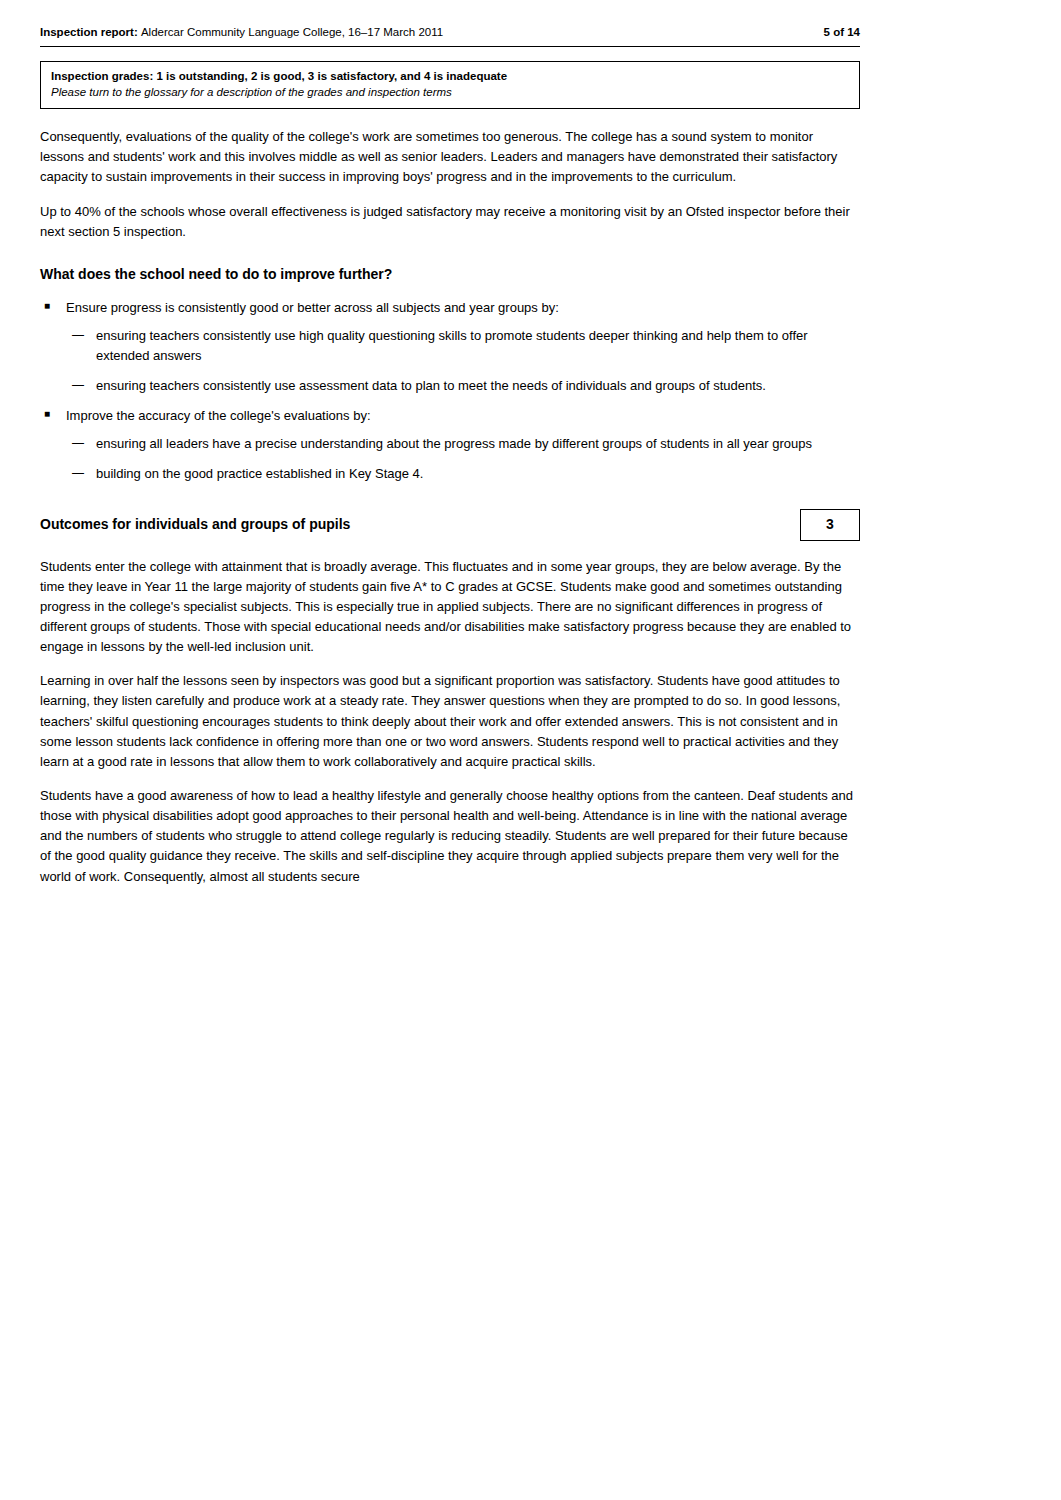Inspection report: Aldercar Community Language College, 16–17 March 2011
5 of 14
Inspection grades: 1 is outstanding, 2 is good, 3 is satisfactory, and 4 is inadequate
Please turn to the glossary for a description of the grades and inspection terms
Consequently, evaluations of the quality of the college's work are sometimes too generous. The college has a sound system to monitor lessons and students' work and this involves middle as well as senior leaders. Leaders and managers have demonstrated their satisfactory capacity to sustain improvements in their success in improving boys' progress and in the improvements to the curriculum.
Up to 40% of the schools whose overall effectiveness is judged satisfactory may receive a monitoring visit by an Ofsted inspector before their next section 5 inspection.
What does the school need to do to improve further?
Ensure progress is consistently good or better across all subjects and year groups by:
ensuring teachers consistently use high quality questioning skills to promote students deeper thinking and help them to offer extended answers
ensuring teachers consistently use assessment data to plan to meet the needs of individuals and groups of students.
Improve the accuracy of the college's evaluations by:
ensuring all leaders have a precise understanding about the progress made by different groups of students in all year groups
building on the good practice established in Key Stage 4.
Outcomes for individuals and groups of pupils
3
Students enter the college with attainment that is broadly average. This fluctuates and in some year groups, they are below average. By the time they leave in Year 11 the large majority of students gain five A* to C grades at GCSE. Students make good and sometimes outstanding progress in the college's specialist subjects. This is especially true in applied subjects. There are no significant differences in progress of different groups of students. Those with special educational needs and/or disabilities make satisfactory progress because they are enabled to engage in lessons by the well-led inclusion unit.
Learning in over half the lessons seen by inspectors was good but a significant proportion was satisfactory. Students have good attitudes to learning, they listen carefully and produce work at a steady rate. They answer questions when they are prompted to do so. In good lessons, teachers' skilful questioning encourages students to think deeply about their work and offer extended answers. This is not consistent and in some lesson students lack confidence in offering more than one or two word answers. Students respond well to practical activities and they learn at a good rate in lessons that allow them to work collaboratively and acquire practical skills.
Students have a good awareness of how to lead a healthy lifestyle and generally choose healthy options from the canteen. Deaf students and those with physical disabilities adopt good approaches to their personal health and well-being. Attendance is in line with the national average and the numbers of students who struggle to attend college regularly is reducing steadily. Students are well prepared for their future because of the good quality guidance they receive. The skills and self-discipline they acquire through applied subjects prepare them very well for the world of work. Consequently, almost all students secure